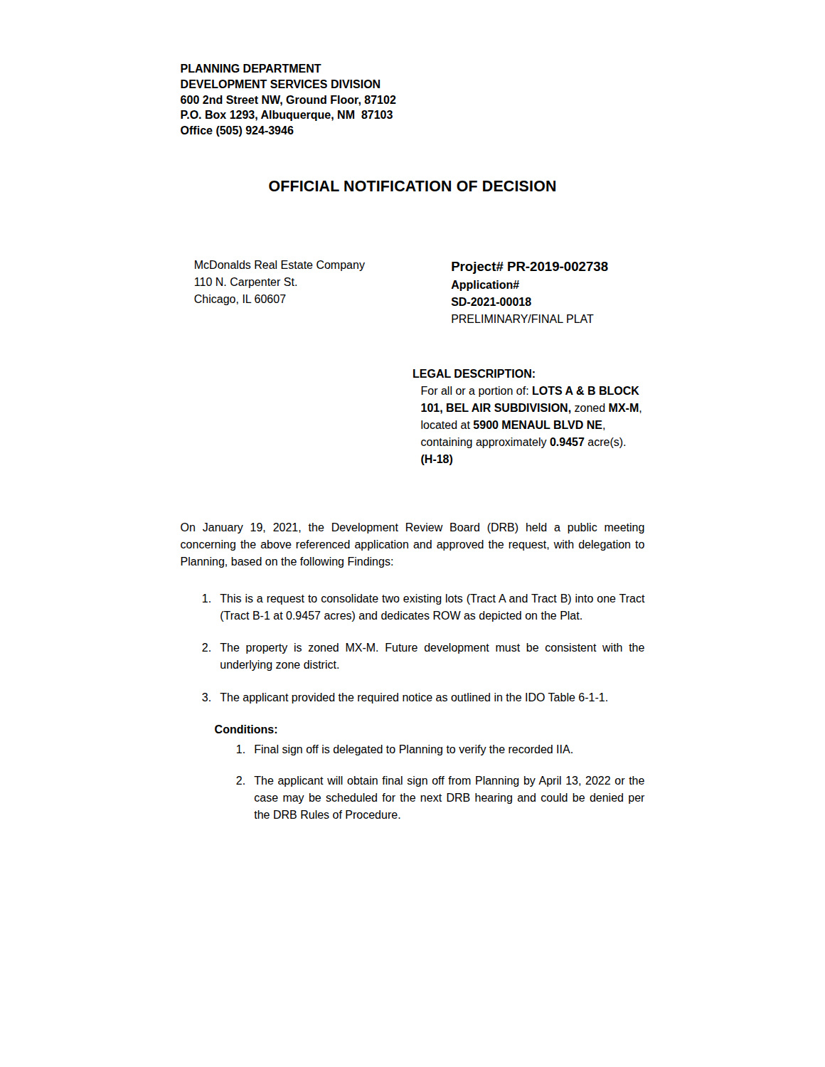PLANNING DEPARTMENT
DEVELOPMENT SERVICES DIVISION
600 2nd Street NW, Ground Floor, 87102
P.O. Box 1293, Albuquerque, NM 87103
Office (505) 924-3946
OFFICIAL NOTIFICATION OF DECISION
McDonalds Real Estate Company
110 N. Carpenter St.
Chicago, IL 60607
Project# PR-2019-002738
Application#
SD-2021-00018 PRELIMINARY/FINAL PLAT
LEGAL DESCRIPTION:
For all or a portion of: LOTS A & B BLOCK 101, BEL AIR SUBDIVISION, zoned MX-M, located at 5900 MENAUL BLVD NE, containing approximately 0.9457 acre(s). (H-18)
On January 19, 2021, the Development Review Board (DRB) held a public meeting concerning the above referenced application and approved the request, with delegation to Planning, based on the following Findings:
This is a request to consolidate two existing lots (Tract A and Tract B) into one Tract (Tract B-1 at 0.9457 acres) and dedicates ROW as depicted on the Plat.
The property is zoned MX-M. Future development must be consistent with the underlying zone district.
The applicant provided the required notice as outlined in the IDO Table 6-1-1.
Conditions:
Final sign off is delegated to Planning to verify the recorded IIA.
The applicant will obtain final sign off from Planning by April 13, 2022 or the case may be scheduled for the next DRB hearing and could be denied per the DRB Rules of Procedure.